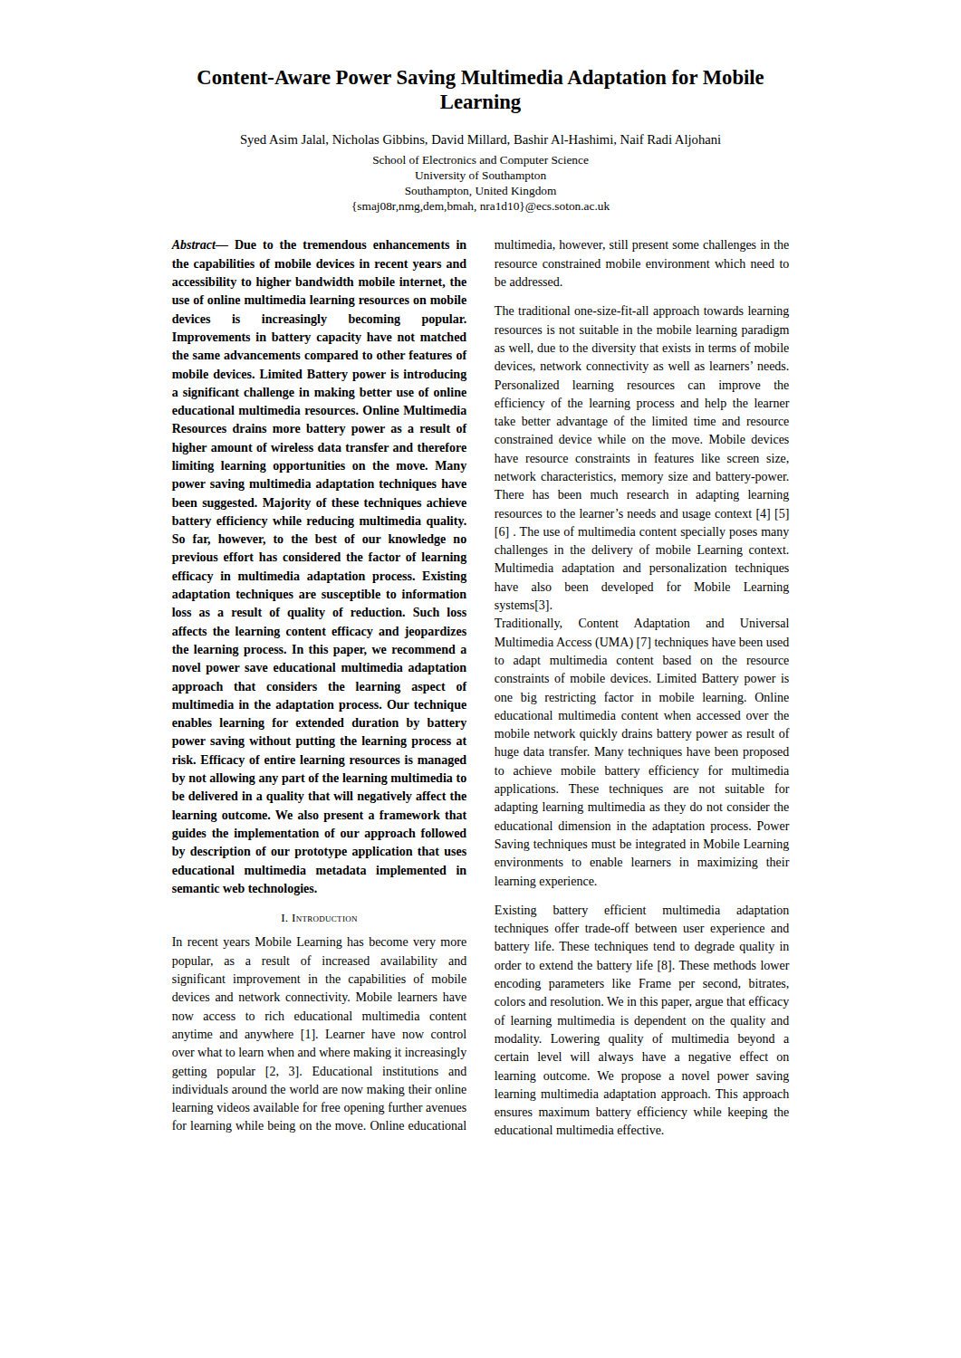Content-Aware Power Saving Multimedia Adaptation for Mobile Learning
Syed Asim Jalal, Nicholas Gibbins, David Millard, Bashir Al-Hashimi, Naif Radi Aljohani
School of Electronics and Computer Science
University of Southampton
Southampton, United Kingdom
{smaj08r,nmg,dem,bmah, nra1d10}@ecs.soton.ac.uk
Abstract— Due to the tremendous enhancements in the capabilities of mobile devices in recent years and accessibility to higher bandwidth mobile internet, the use of online multimedia learning resources on mobile devices is increasingly becoming popular. Improvements in battery capacity have not matched the same advancements compared to other features of mobile devices. Limited Battery power is introducing a significant challenge in making better use of online educational multimedia resources. Online Multimedia Resources drains more battery power as a result of higher amount of wireless data transfer and therefore limiting learning opportunities on the move. Many power saving multimedia adaptation techniques have been suggested. Majority of these techniques achieve battery efficiency while reducing multimedia quality. So far, however, to the best of our knowledge no previous effort has considered the factor of learning efficacy in multimedia adaptation process. Existing adaptation techniques are susceptible to information loss as a result of quality of reduction. Such loss affects the learning content efficacy and jeopardizes the learning process. In this paper, we recommend a novel power save educational multimedia adaptation approach that considers the learning aspect of multimedia in the adaptation process. Our technique enables learning for extended duration by battery power saving without putting the learning process at risk. Efficacy of entire learning resources is managed by not allowing any part of the learning multimedia to be delivered in a quality that will negatively affect the learning outcome. We also present a framework that guides the implementation of our approach followed by description of our prototype application that uses educational multimedia metadata implemented in semantic web technologies.
I. Introduction
In recent years Mobile Learning has become very more popular, as a result of increased availability and significant improvement in the capabilities of mobile devices and network connectivity. Mobile learners have now access to rich educational multimedia content anytime and anywhere [1]. Learner have now control over what to learn when and where making it increasingly getting popular [2, 3]. Educational institutions and individuals around the world are now making their online learning videos available for free opening further avenues for learning while being on the move. Online educational multimedia, however, still present some challenges in the resource constrained mobile environment which need to be addressed.
The traditional one-size-fit-all approach towards learning resources is not suitable in the mobile learning paradigm as well, due to the diversity that exists in terms of mobile devices, network connectivity as well as learners’ needs. Personalized learning resources can improve the efficiency of the learning process and help the learner take better advantage of the limited time and resource constrained device while on the move. Mobile devices have resource constraints in features like screen size, network characteristics, memory size and battery-power. There has been much research in adapting learning resources to the learner’s needs and usage context [4] [5] [6] . The use of multimedia content specially poses many challenges in the delivery of mobile Learning context. Multimedia adaptation and personalization techniques have also been developed for Mobile Learning systems[3].
Traditionally, Content Adaptation and Universal Multimedia Access (UMA) [7] techniques have been used to adapt multimedia content based on the resource constraints of mobile devices. Limited Battery power is one big restricting factor in mobile learning. Online educational multimedia content when accessed over the mobile network quickly drains battery power as result of huge data transfer. Many techniques have been proposed to achieve mobile battery efficiency for multimedia applications. These techniques are not suitable for adapting learning multimedia as they do not consider the educational dimension in the adaptation process. Power Saving techniques must be integrated in Mobile Learning environments to enable learners in maximizing their learning experience.
Existing battery efficient multimedia adaptation techniques offer trade-off between user experience and battery life. These techniques tend to degrade quality in order to extend the battery life [8]. These methods lower encoding parameters like Frame per second, bitrates, colors and resolution. We in this paper, argue that efficacy of learning multimedia is dependent on the quality and modality. Lowering quality of multimedia beyond a certain level will always have a negative effect on learning outcome. We propose a novel power saving learning multimedia adaptation approach. This approach ensures maximum battery efficiency while keeping the educational multimedia effective.